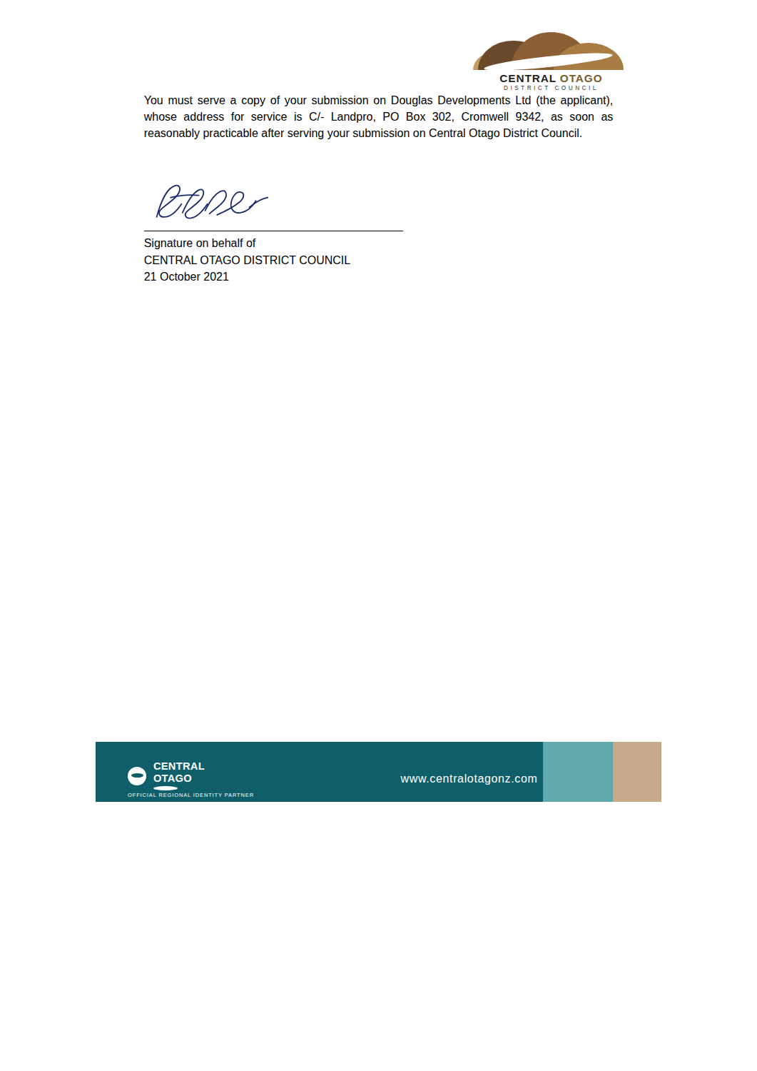CENTRAL OTAGO
DISTRICT COUNCIL
You must serve a copy of your submission on Douglas Developments Ltd (the applicant), whose address for service is C/- Landpro, PO Box 302, Cromwell 9342, as soon as reasonably practicable after serving your submission on Central Otago District Council.
Signature on behalf of
CENTRAL OTAGO DISTRICT COUNCIL
21 October 2021
CENTRAL OTAGO
Official Regional Identity Partner
www.centralotagonz.com